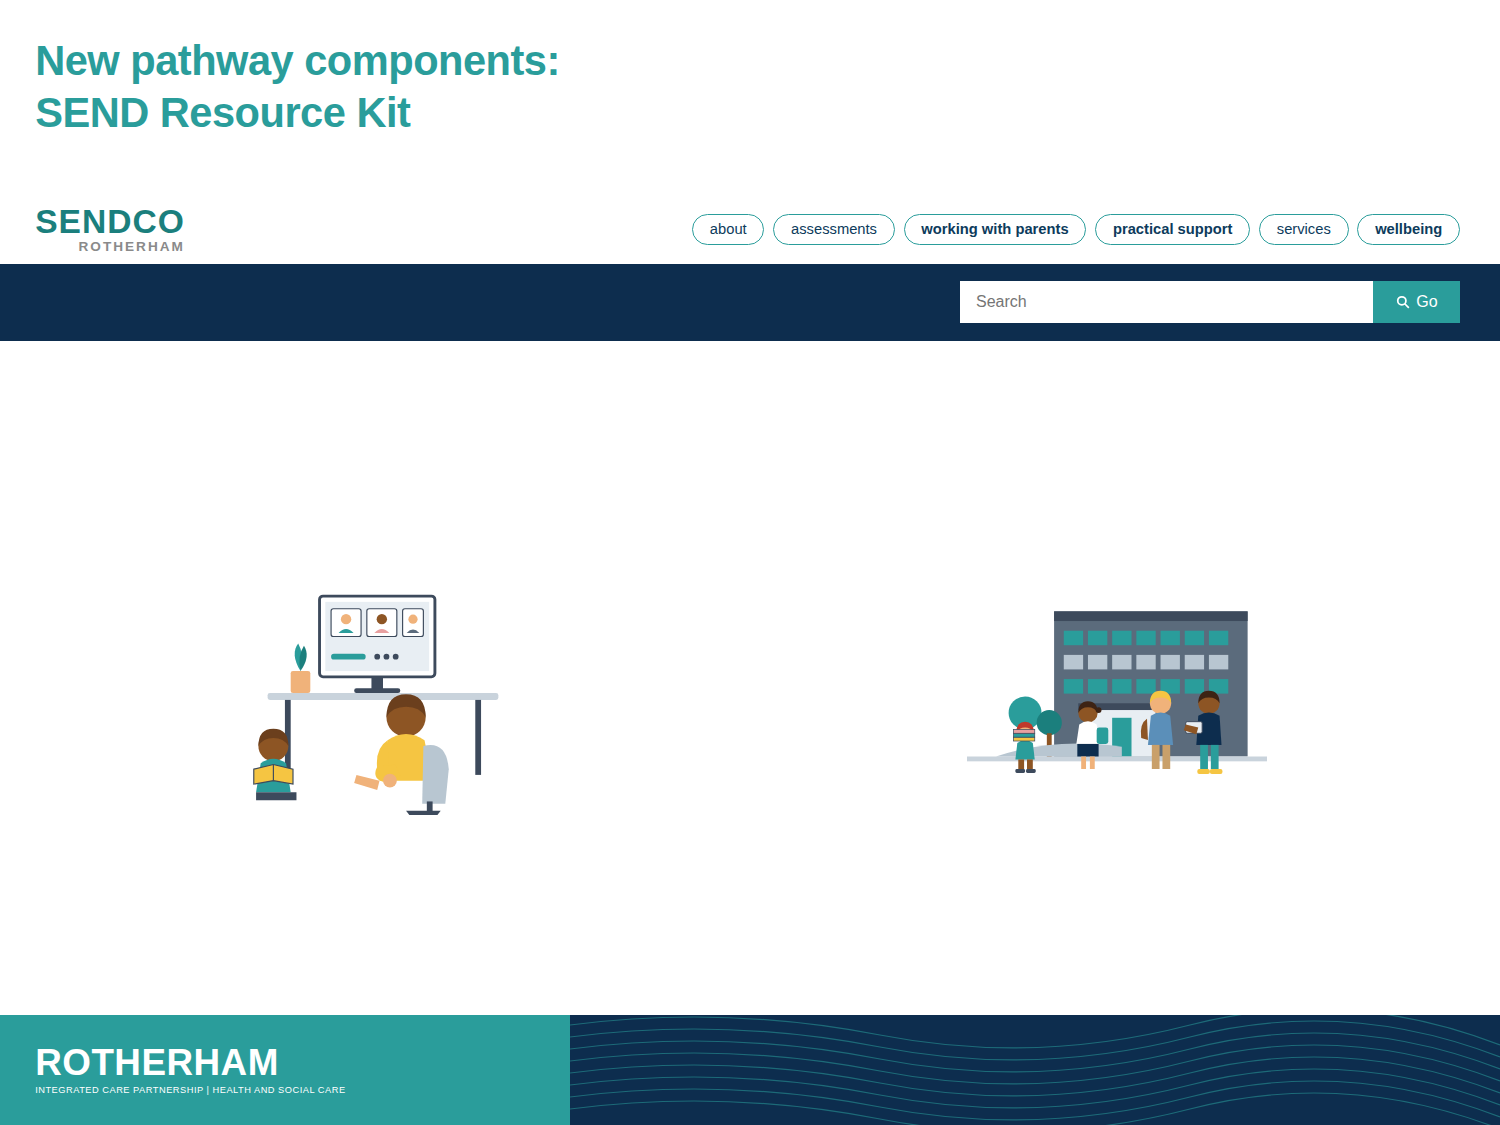New pathway components:
SEND Resource Kit
SENDCO ROTHERHAM
about assessments working with parents practical support services wellbeing
Go
ROTHERHAM INTEGRATED CARE PARTNERSHIP | HEALTH AND SOCIAL CARE